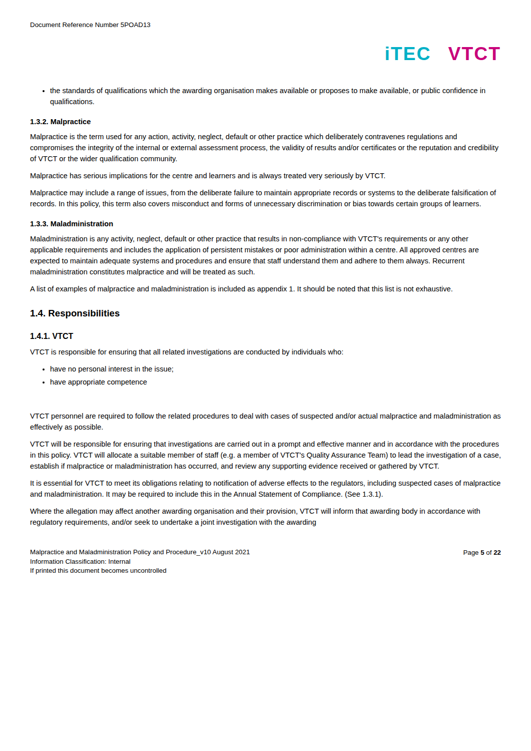Document Reference Number 5POAD13
iTEC VTCT
the standards of qualifications which the awarding organisation makes available or proposes to make available, or public confidence in qualifications.
1.3.2. Malpractice
Malpractice is the term used for any action, activity, neglect, default or other practice which deliberately contravenes regulations and compromises the integrity of the internal or external assessment process, the validity of results and/or certificates or the reputation and credibility of VTCT or the wider qualification community.
Malpractice has serious implications for the centre and learners and is always treated very seriously by VTCT.
Malpractice may include a range of issues, from the deliberate failure to maintain appropriate records or systems to the deliberate falsification of records. In this policy, this term also covers misconduct and forms of unnecessary discrimination or bias towards certain groups of learners.
1.3.3. Maladministration
Maladministration is any activity, neglect, default or other practice that results in non-compliance with VTCT's requirements or any other applicable requirements and includes the application of persistent mistakes or poor administration within a centre. All approved centres are expected to maintain adequate systems and procedures and ensure that staff understand them and adhere to them always. Recurrent maladministration constitutes malpractice and will be treated as such.
A list of examples of malpractice and maladministration is included as appendix 1. It should be noted that this list is not exhaustive.
1.4. Responsibilities
1.4.1. VTCT
VTCT is responsible for ensuring that all related investigations are conducted by individuals who:
have no personal interest in the issue;
have appropriate competence
VTCT personnel are required to follow the related procedures to deal with cases of suspected and/or actual malpractice and maladministration as effectively as possible.
VTCT will be responsible for ensuring that investigations are carried out in a prompt and effective manner and in accordance with the procedures in this policy. VTCT will allocate a suitable member of staff (e.g. a member of VTCT's Quality Assurance Team) to lead the investigation of a case, establish if malpractice or maladministration has occurred, and review any supporting evidence received or gathered by VTCT.
It is essential for VTCT to meet its obligations relating to notification of adverse effects to the regulators, including suspected cases of malpractice and maladministration. It may be required to include this in the Annual Statement of Compliance. (See 1.3.1).
Where the allegation may affect another awarding organisation and their provision, VTCT will inform that awarding body in accordance with regulatory requirements, and/or seek to undertake a joint investigation with the awarding
Malpractice and Maladministration Policy and Procedure_v10 August 2021
Information Classification: Internal
If printed this document becomes uncontrolled
Page 5 of 22